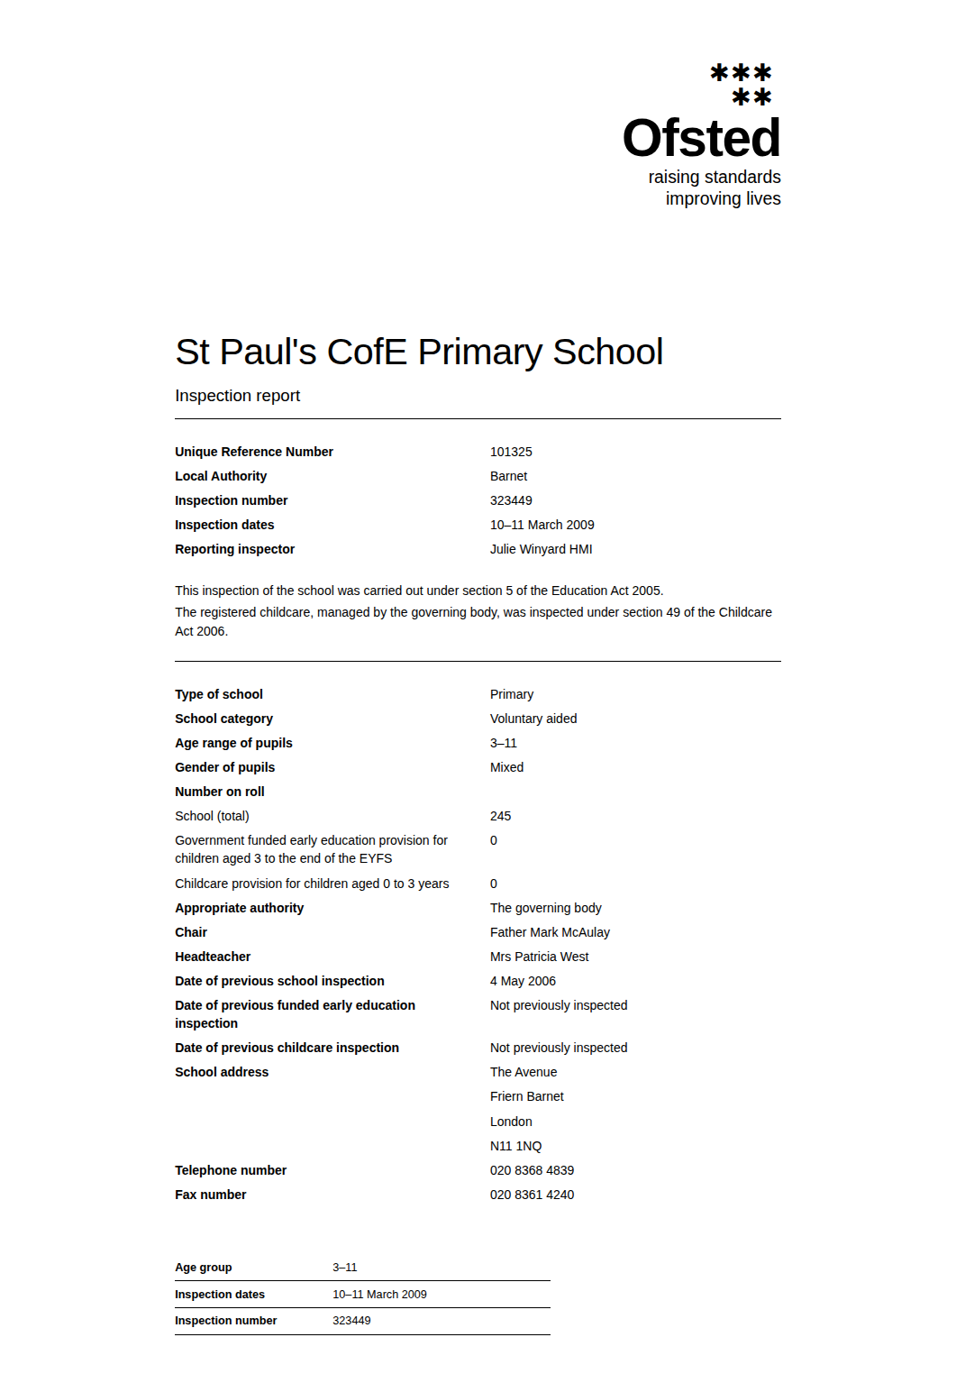✱✱✱
✱✱
Ofsted
raising standards
improving lives
St Paul's CofE Primary School
Inspection report
| Unique Reference Number | 101325 |
| Local Authority | Barnet |
| Inspection number | 323449 |
| Inspection dates | 10–11 March 2009 |
| Reporting inspector | Julie Winyard HMI |
This inspection of the school was carried out under section 5 of the Education Act 2005.
The registered childcare, managed by the governing body, was inspected under section 49 of the Childcare Act 2006.
| Type of school | Primary |
| School category | Voluntary aided |
| Age range of pupils | 3–11 |
| Gender of pupils | Mixed |
| Number on roll | |
| School (total) | 245 |
| Government funded early education provision for children aged 3 to the end of the EYFS | 0 |
| Childcare provision for children aged 0 to 3 years | 0 |
| Appropriate authority | The governing body |
| Chair | Father Mark McAulay |
| Headteacher | Mrs Patricia West |
| Date of previous school inspection | 4 May 2006 |
| Date of previous funded early education inspection | Not previously inspected |
| Date of previous childcare inspection | Not previously inspected |
| School address | The Avenue |
| | Friern Barnet |
| | London |
| | N11 1NQ |
| Telephone number | 020 8368 4839 |
| Fax number | 020 8361 4240 |
| Age group | 3–11 |
| Inspection dates | 10–11 March 2009 |
| Inspection number | 323449 |